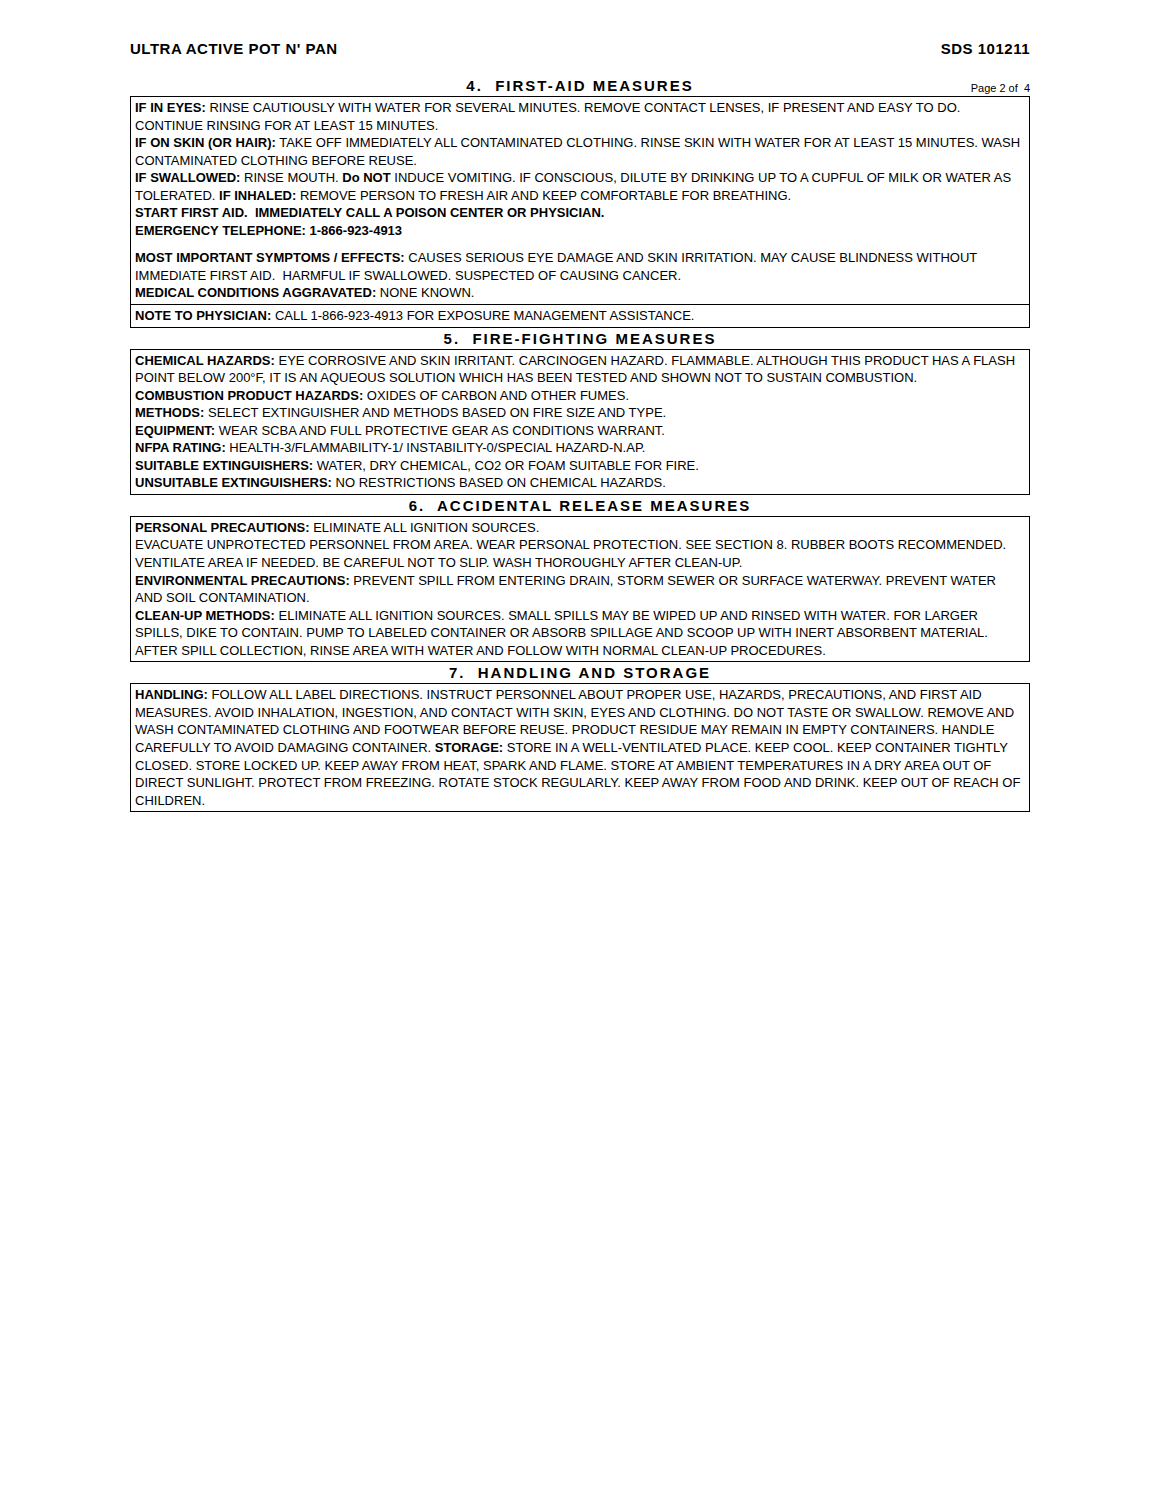ULTRA ACTIVE POT N' PAN SDS 101211
4. FIRST-AID MEASURES Page 2 of 4
| IF IN EYES: RINSE CAUTIOUSLY WITH WATER FOR SEVERAL MINUTES. REMOVE CONTACT LENSES, IF PRESENT AND EASY TO DO. CONTINUE RINSING FOR AT LEAST 15 MINUTES. IF ON SKIN (OR HAIR): TAKE OFF IMMEDIATELY ALL CONTAMINATED CLOTHING. RINSE SKIN WITH WATER FOR AT LEAST 15 MINUTES. WASH CONTAMINATED CLOTHING BEFORE REUSE. IF SWALLOWED: RINSE MOUTH. Do NOT INDUCE VOMITING. IF CONSCIOUS, DILUTE BY DRINKING UP TO A CUPFUL OF MILK OR WATER AS TOLERATED. IF INHALED: REMOVE PERSON TO FRESH AIR AND KEEP COMFORTABLE FOR BREATHING. START FIRST AID. IMMEDIATELY CALL A POISON CENTER OR PHYSICIAN. EMERGENCY TELEPHONE: 1-866-923-4913 MOST IMPORTANT SYMPTOMS / EFFECTS: CAUSES SERIOUS EYE DAMAGE AND SKIN IRRITATION. MAY CAUSE BLINDNESS WITHOUT IMMEDIATE FIRST AID. HARMFUL IF SWALLOWED. SUSPECTED OF CAUSING CANCER. MEDICAL CONDITIONS AGGRAVATED: NONE KNOWN. |
| NOTE TO PHYSICIAN: CALL 1-866-923-4913 FOR EXPOSURE MANAGEMENT ASSISTANCE. |
5. FIRE-FIGHTING MEASURES
| CHEMICAL HAZARDS: EYE CORROSIVE AND SKIN IRRITANT. CARCINOGEN HAZARD. FLAMMABLE. ALTHOUGH THIS PRODUCT HAS A FLASH POINT BELOW 200°F, IT IS AN AQUEOUS SOLUTION WHICH HAS BEEN TESTED AND SHOWN NOT TO SUSTAIN COMBUSTION. COMBUSTION PRODUCT HAZARDS: OXIDES OF CARBON AND OTHER FUMES. METHODS: SELECT EXTINGUISHER AND METHODS BASED ON FIRE SIZE AND TYPE. EQUIPMENT: WEAR SCBA AND FULL PROTECTIVE GEAR AS CONDITIONS WARRANT. NFPA RATING: HEALTH-3/FLAMMABILITY-1/ INSTABILITY-0/SPECIAL HAZARD-N.AP. SUITABLE EXTINGUISHERS: WATER, DRY CHEMICAL, CO2 OR FOAM SUITABLE FOR FIRE. UNSUITABLE EXTINGUISHERS: NO RESTRICTIONS BASED ON CHEMICAL HAZARDS. |
6. ACCIDENTAL RELEASE MEASURES
| PERSONAL PRECAUTIONS: ELIMINATE ALL IGNITION SOURCES. EVACUATE UNPROTECTED PERSONNEL FROM AREA. WEAR PERSONAL PROTECTION. SEE SECTION 8. RUBBER BOOTS RECOMMENDED. VENTILATE AREA IF NEEDED. BE CAREFUL NOT TO SLIP. WASH THOROUGHLY AFTER CLEAN-UP. ENVIRONMENTAL PRECAUTIONS: PREVENT SPILL FROM ENTERING DRAIN, STORM SEWER OR SURFACE WATERWAY. PREVENT WATER AND SOIL CONTAMINATION. CLEAN-UP METHODS: ELIMINATE ALL IGNITION SOURCES. SMALL SPILLS MAY BE WIPED UP AND RINSED WITH WATER. FOR LARGER SPILLS, DIKE TO CONTAIN. PUMP TO LABELED CONTAINER OR ABSORB SPILLAGE AND SCOOP UP WITH INERT ABSORBENT MATERIAL. AFTER SPILL COLLECTION, RINSE AREA WITH WATER AND FOLLOW WITH NORMAL CLEAN-UP PROCEDURES. |
7. HANDLING AND STORAGE
| HANDLING: FOLLOW ALL LABEL DIRECTIONS. INSTRUCT PERSONNEL ABOUT PROPER USE, HAZARDS, PRECAUTIONS, AND FIRST AID MEASURES. AVOID INHALATION, INGESTION, AND CONTACT WITH SKIN, EYES AND CLOTHING. DO NOT TASTE OR SWALLOW. REMOVE AND WASH CONTAMINATED CLOTHING AND FOOTWEAR BEFORE REUSE. PRODUCT RESIDUE MAY REMAIN IN EMPTY CONTAINERS. HANDLE CAREFULLY TO AVOID DAMAGING CONTAINER. STORAGE: STORE IN A WELL-VENTILATED PLACE. KEEP COOL. KEEP CONTAINER TIGHTLY CLOSED. STORE LOCKED UP. KEEP AWAY FROM HEAT, SPARK AND FLAME. STORE AT AMBIENT TEMPERATURES IN A DRY AREA OUT OF DIRECT SUNLIGHT. PROTECT FROM FREEZING. ROTATE STOCK REGULARLY. KEEP AWAY FROM FOOD AND DRINK. KEEP OUT OF REACH OF CHILDREN. |